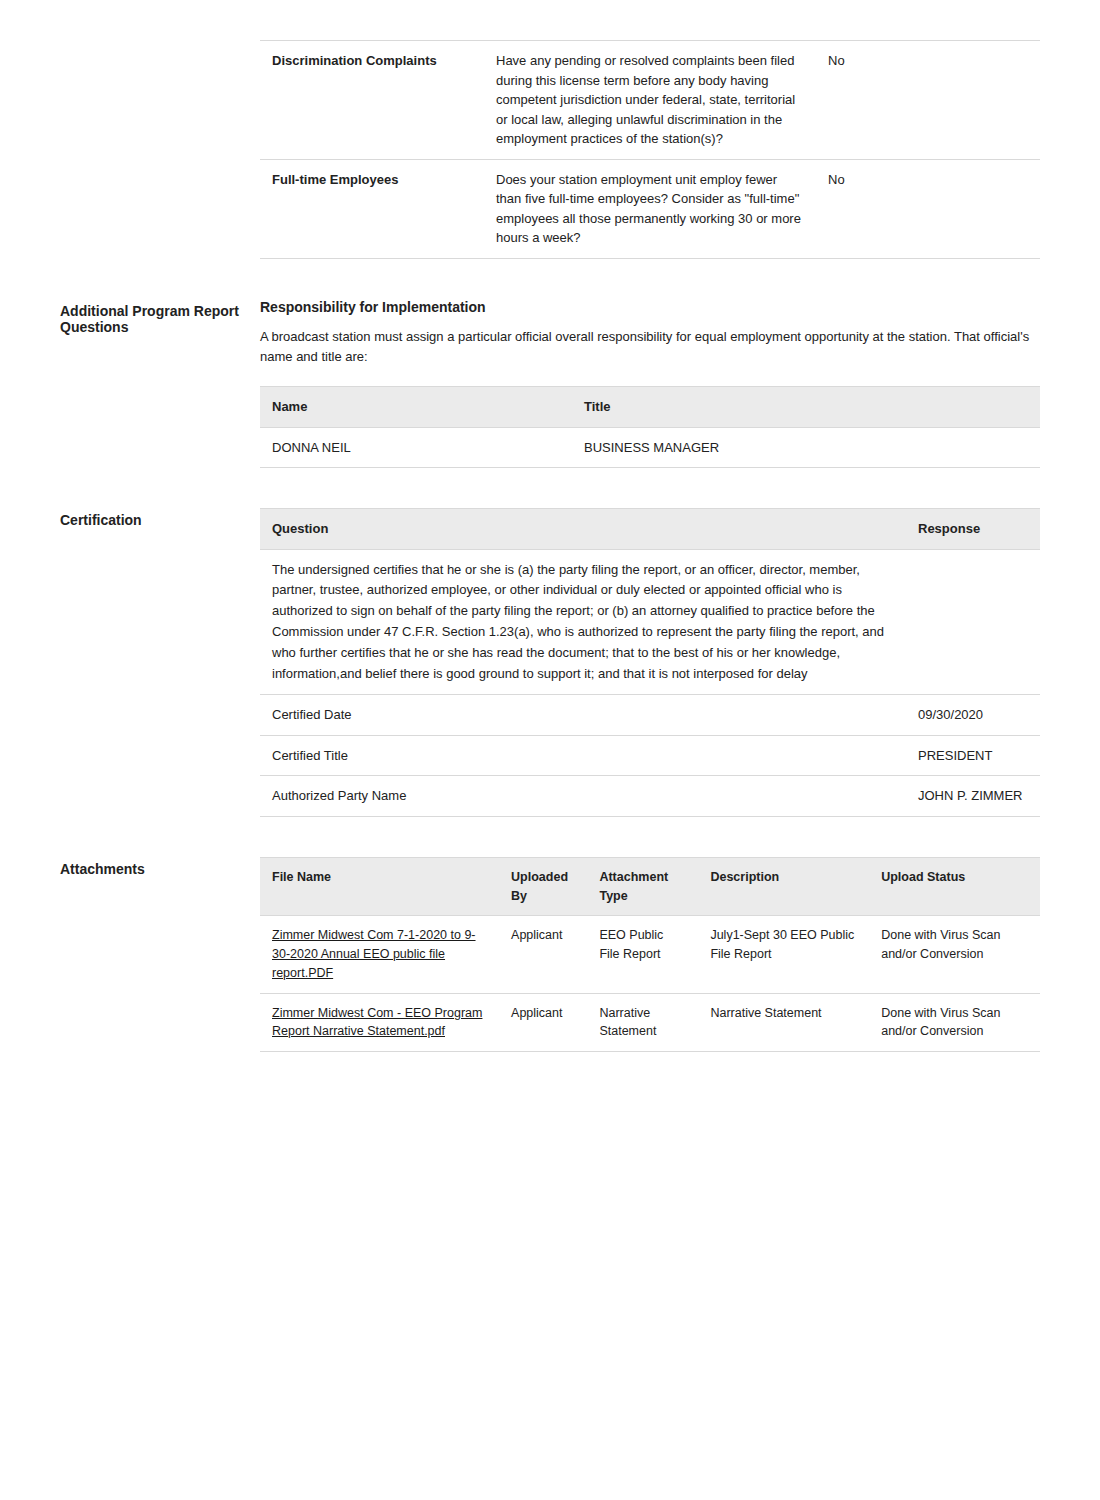| Discrimination Complaints | Have any pending or resolved complaints been filed during this license term before any body having competent jurisdiction under federal, state, territorial or local law, alleging unlawful discrimination in the employment practices of the station(s)? | No |
| Full-time Employees | Does your station employment unit employ fewer than five full-time employees? Consider as "full-time" employees all those permanently working 30 or more hours a week? | No |
Additional Program Report Questions
Responsibility for Implementation
A broadcast station must assign a particular official overall responsibility for equal employment opportunity at the station. That official's name and title are:
| Name | Title |
| --- | --- |
| DONNA NEIL | BUSINESS MANAGER |
Certification
| Question | Response |
| --- | --- |
| The undersigned certifies that he or she is (a) the party filing the report, or an officer, director, member, partner, trustee, authorized employee, or other individual or duly elected or appointed official who is authorized to sign on behalf of the party filing the report; or (b) an attorney qualified to practice before the Commission under 47 C.F.R. Section 1.23(a), who is authorized to represent the party filing the report, and who further certifies that he or she has read the document; that to the best of his or her knowledge, information,and belief there is good ground to support it; and that it is not interposed for delay | |
| Certified Date | 09/30/2020 |
| Certified Title | PRESIDENT |
| Authorized Party Name | JOHN P. ZIMMER |
Attachments
| File Name | Uploaded By | Attachment Type | Description | Upload Status |
| --- | --- | --- | --- | --- |
| Zimmer Midwest Com 7-1-2020 to 9-30-2020 Annual EEO public file report.PDF | Applicant | EEO Public File Report | July1-Sept 30 EEO Public File Report | Done with Virus Scan and/or Conversion |
| Zimmer Midwest Com - EEO Program Report Narrative Statement.pdf | Applicant | Narrative Statement | Narrative Statement | Done with Virus Scan and/or Conversion |